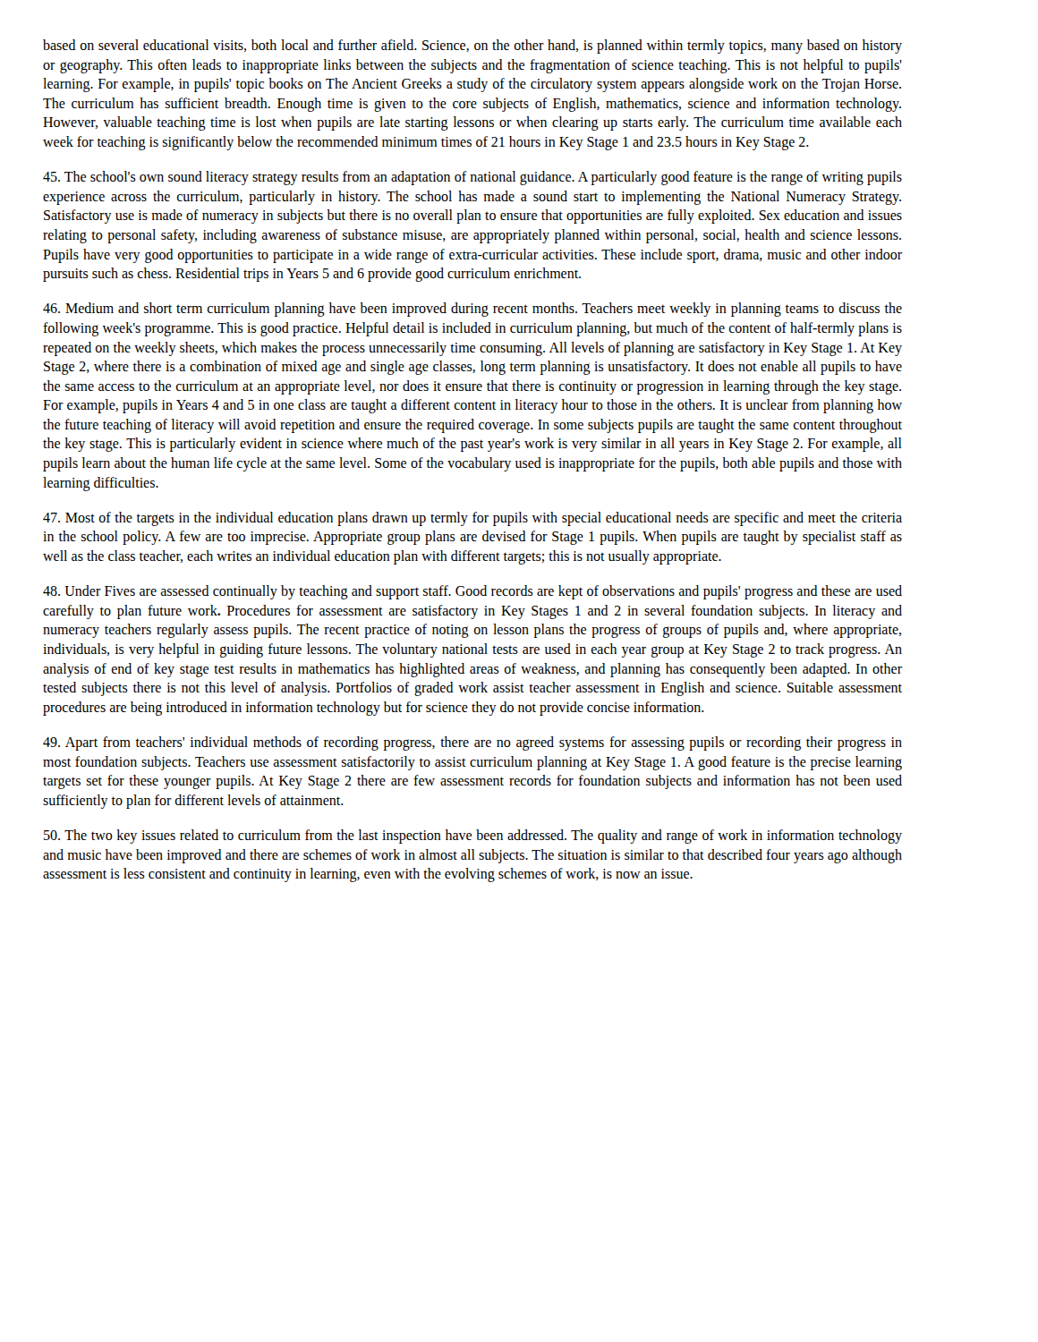based on several educational visits, both local and further afield. Science, on the other hand, is planned within termly topics, many based on history or geography. This often leads to inappropriate links between the subjects and the fragmentation of science teaching. This is not helpful to pupils' learning. For example, in pupils' topic books on The Ancient Greeks a study of the circulatory system appears alongside work on the Trojan Horse. The curriculum has sufficient breadth. Enough time is given to the core subjects of English, mathematics, science and information technology. However, valuable teaching time is lost when pupils are late starting lessons or when clearing up starts early. The curriculum time available each week for teaching is significantly below the recommended minimum times of 21 hours in Key Stage 1 and 23.5 hours in Key Stage 2.
45. The school's own sound literacy strategy results from an adaptation of national guidance. A particularly good feature is the range of writing pupils experience across the curriculum, particularly in history. The school has made a sound start to implementing the National Numeracy Strategy. Satisfactory use is made of numeracy in subjects but there is no overall plan to ensure that opportunities are fully exploited. Sex education and issues relating to personal safety, including awareness of substance misuse, are appropriately planned within personal, social, health and science lessons. Pupils have very good opportunities to participate in a wide range of extra-curricular activities. These include sport, drama, music and other indoor pursuits such as chess. Residential trips in Years 5 and 6 provide good curriculum enrichment.
46. Medium and short term curriculum planning have been improved during recent months. Teachers meet weekly in planning teams to discuss the following week's programme. This is good practice. Helpful detail is included in curriculum planning, but much of the content of half-termly plans is repeated on the weekly sheets, which makes the process unnecessarily time consuming. All levels of planning are satisfactory in Key Stage 1. At Key Stage 2, where there is a combination of mixed age and single age classes, long term planning is unsatisfactory. It does not enable all pupils to have the same access to the curriculum at an appropriate level, nor does it ensure that there is continuity or progression in learning through the key stage. For example, pupils in Years 4 and 5 in one class are taught a different content in literacy hour to those in the others. It is unclear from planning how the future teaching of literacy will avoid repetition and ensure the required coverage. In some subjects pupils are taught the same content throughout the key stage. This is particularly evident in science where much of the past year's work is very similar in all years in Key Stage 2. For example, all pupils learn about the human life cycle at the same level. Some of the vocabulary used is inappropriate for the pupils, both able pupils and those with learning difficulties.
47. Most of the targets in the individual education plans drawn up termly for pupils with special educational needs are specific and meet the criteria in the school policy. A few are too imprecise. Appropriate group plans are devised for Stage 1 pupils. When pupils are taught by specialist staff as well as the class teacher, each writes an individual education plan with different targets; this is not usually appropriate.
48. Under Fives are assessed continually by teaching and support staff. Good records are kept of observations and pupils' progress and these are used carefully to plan future work. Procedures for assessment are satisfactory in Key Stages 1 and 2 in several foundation subjects. In literacy and numeracy teachers regularly assess pupils. The recent practice of noting on lesson plans the progress of groups of pupils and, where appropriate, individuals, is very helpful in guiding future lessons. The voluntary national tests are used in each year group at Key Stage 2 to track progress. An analysis of end of key stage test results in mathematics has highlighted areas of weakness, and planning has consequently been adapted. In other tested subjects there is not this level of analysis. Portfolios of graded work assist teacher assessment in English and science. Suitable assessment procedures are being introduced in information technology but for science they do not provide concise information.
49. Apart from teachers' individual methods of recording progress, there are no agreed systems for assessing pupils or recording their progress in most foundation subjects. Teachers use assessment satisfactorily to assist curriculum planning at Key Stage 1. A good feature is the precise learning targets set for these younger pupils. At Key Stage 2 there are few assessment records for foundation subjects and information has not been used sufficiently to plan for different levels of attainment.
50. The two key issues related to curriculum from the last inspection have been addressed. The quality and range of work in information technology and music have been improved and there are schemes of work in almost all subjects. The situation is similar to that described four years ago although assessment is less consistent and continuity in learning, even with the evolving schemes of work, is now an issue.